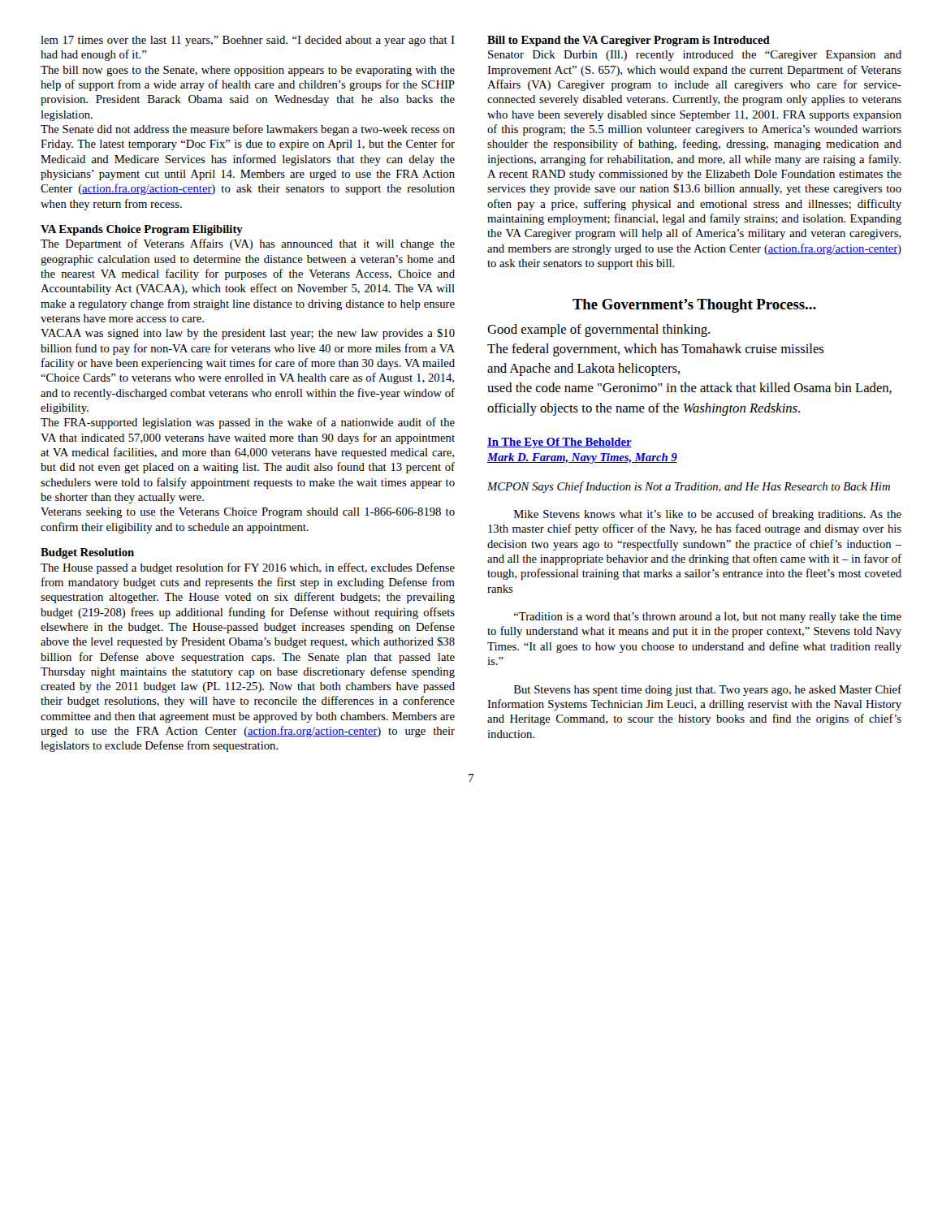lem 17 times over the last 11 years,” Boehner said. “I decided about a year ago that I had had enough of it.”
The bill now goes to the Senate, where opposition appears to be evaporating with the help of support from a wide array of health care and children’s groups for the SCHIP provision. President Barack Obama said on Wednesday that he also backs the legislation.
The Senate did not address the measure before lawmakers began a two-week recess on Friday. The latest temporary “Doc Fix” is due to expire on April 1, but the Center for Medicaid and Medicare Services has informed legislators that they can delay the physicians’ payment cut until April 14. Members are urged to use the FRA Action Center (action.fra.org/action-center) to ask their senators to support the resolution when they return from recess.
VA Expands Choice Program Eligibility
The Department of Veterans Affairs (VA) has announced that it will change the geographic calculation used to determine the distance between a veteran’s home and the nearest VA medical facility for purposes of the Veterans Access, Choice and Accountability Act (VACAA), which took effect on November 5, 2014. The VA will make a regulatory change from straight line distance to driving distance to help ensure veterans have more access to care.
VACAA was signed into law by the president last year; the new law provides a $10 billion fund to pay for non-VA care for veterans who live 40 or more miles from a VA facility or have been experiencing wait times for care of more than 30 days. VA mailed “Choice Cards” to veterans who were enrolled in VA health care as of August 1, 2014, and to recently-discharged combat veterans who enroll within the five-year window of eligibility.
The FRA-supported legislation was passed in the wake of a nationwide audit of the VA that indicated 57,000 veterans have waited more than 90 days for an appointment at VA medical facilities, and more than 64,000 veterans have requested medical care, but did not even get placed on a waiting list. The audit also found that 13 percent of schedulers were told to falsify appointment requests to make the wait times appear to be shorter than they actually were.
Veterans seeking to use the Veterans Choice Program should call 1-866-606-8198 to confirm their eligibility and to schedule an appointment.
Budget Resolution
The House passed a budget resolution for FY 2016 which, in effect, excludes Defense from mandatory budget cuts and represents the first step in excluding Defense from sequestration altogether. The House voted on six different budgets; the prevailing budget (219-208) frees up additional funding for Defense without requiring offsets elsewhere in the budget. The House-passed budget increases spending on Defense above the level requested by President Obama’s budget request, which authorized $38 billion for Defense above sequestration caps. The Senate plan that passed late Thursday night maintains the statutory cap on base discretionary defense spending created by the 2011 budget law (PL 112-25). Now that both chambers have passed their budget resolutions, they will have to reconcile the differences in a conference committee and then that agreement must be approved by both chambers. Members are urged to use the FRA Action Center (action.fra.org/action-center) to urge their legislators to exclude Defense from sequestration.
Bill to Expand the VA Caregiver Program is Introduced
Senator Dick Durbin (Ill.) recently introduced the “Caregiver Expansion and Improvement Act” (S. 657), which would expand the current Department of Veterans Affairs (VA) Caregiver program to include all caregivers who care for service-connected severely disabled veterans. Currently, the program only applies to veterans who have been severely disabled since September 11, 2001. FRA supports expansion of this program; the 5.5 million volunteer caregivers to America’s wounded warriors shoulder the responsibility of bathing, feeding, dressing, managing medication and injections, arranging for rehabilitation, and more, all while many are raising a family. A recent RAND study commissioned by the Elizabeth Dole Foundation estimates the services they provide save our nation $13.6 billion annually, yet these caregivers too often pay a price, suffering physical and emotional stress and illnesses; difficulty maintaining employment; financial, legal and family strains; and isolation. Expanding the VA Caregiver program will help all of America’s military and veteran caregivers, and members are strongly urged to use the Action Center (action.fra.org/action-center) to ask their senators to support this bill.
The Government’s Thought Process...
Good example of governmental thinking.
The federal government, which has Tomahawk cruise missiles
and Apache and Lakota helicopters,
used the code name "Geronimo" in the attack that killed Osama bin Laden,
officially objects to the name of the Washington Redskins.
In The Eye Of The Beholder Mark D. Faram, Navy Times, March 9
MCPON Says Chief Induction is Not a Tradition, and He Has Research to Back Him
Mike Stevens knows what it’s like to be accused of breaking traditions. As the 13th master chief petty officer of the Navy, he has faced outrage and dismay over his decision two years ago to “respectfully sundown” the practice of chief’s induction – and all the inappropriate behavior and the drinking that often came with it – in favor of tough, professional training that marks a sailor’s entrance into the fleet’s most coveted ranks
“Tradition is a word that’s thrown around a lot, but not many really take the time to fully understand what it means and put it in the proper context,” Stevens told Navy Times. “It all goes to how you choose to understand and define what tradition really is.”
But Stevens has spent time doing just that. Two years ago, he asked Master Chief Information Systems Technician Jim Leuci, a drilling reservist with the Naval History and Heritage Command, to scour the history books and find the origins of chief’s induction.
7